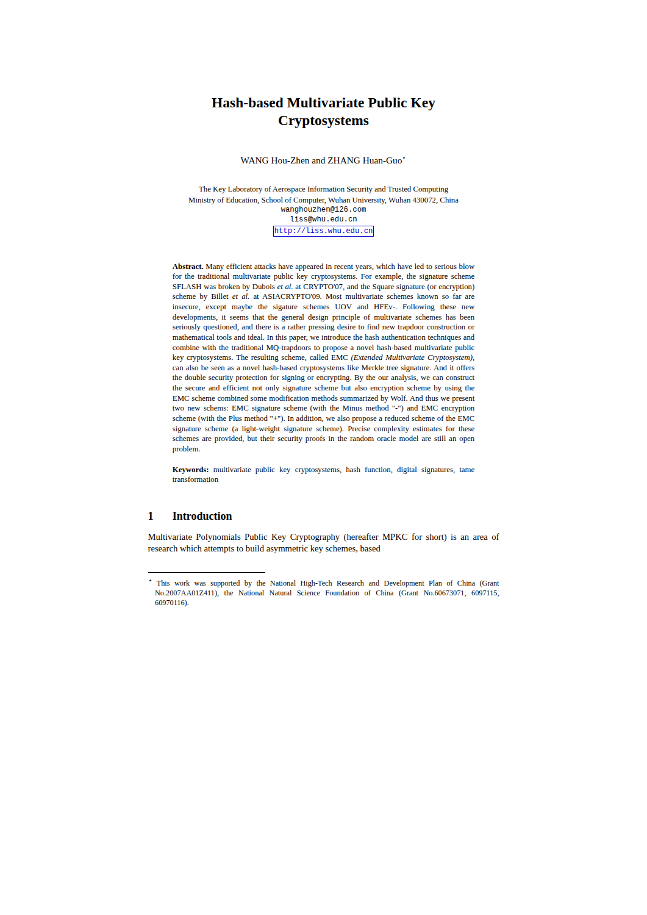Hash-based Multivariate Public Key
Cryptosystems
WANG Hou-Zhen and ZHANG Huan-Guo⋆
The Key Laboratory of Aerospace Information Security and Trusted Computing
Ministry of Education, School of Computer, Wuhan University, Wuhan 430072, China wanghouzhen@126.com liss@whu.edu.cn http://liss.whu.edu.cn
Abstract. Many efficient attacks have appeared in recent years, which have led to serious blow for the traditional multivariate public key cryptosystems. For example, the signature scheme SFLASH was broken by Dubois et al. at CRYPTO'07, and the Square signature (or encryption) scheme by Billet et al. at ASIACRYPTO'09. Most multivariate schemes known so far are insecure, except maybe the sigature schemes UOV and HFEv-. Following these new developments, it seems that the general design principle of multivariate schemes has been seriously questioned, and there is a rather pressing desire to find new trapdoor construction or mathematical tools and ideal. In this paper, we introduce the hash authentication techniques and combine with the traditional MQ-trapdoors to propose a novel hash-based multivariate public key cryptosystems. The resulting scheme, called EMC (Extended Multivariate Cryptosystem), can also be seen as a novel hash-based cryptosystems like Merkle tree signature. And it offers the double security protection for signing or encrypting. By the our analysis, we can construct the secure and efficient not only signature scheme but also encryption scheme by using the EMC scheme combined some modification methods summarized by Wolf. And thus we present two new schems: EMC signature scheme (with the Minus method "-") and EMC encryption scheme (with the Plus method "+"). In addition, we also propose a reduced scheme of the EMC signature scheme (a light-weight signature scheme). Precise complexity estimates for these schemes are provided, but their security proofs in the random oracle model are still an open problem.
Keywords: multivariate public key cryptosystems, hash function, digital signatures, tame transformation
1 Introduction
Multivariate Polynomials Public Key Cryptography (hereafter MPKC for short) is an area of research which attempts to build asymmetric key schemes, based
⋆ This work was supported by the National High-Tech Research and Development Plan of China (Grant No.2007AA01Z411), the National Natural Science Foundation of China (Grant No.60673071, 6097115, 60970116).